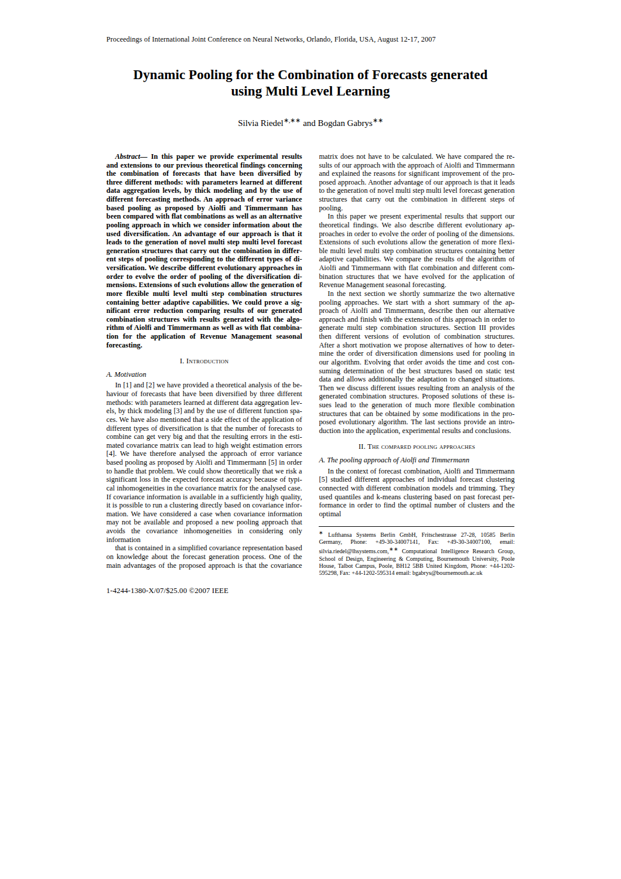Proceedings of International Joint Conference on Neural Networks, Orlando, Florida, USA, August 12-17, 2007
Dynamic Pooling for the Combination of Forecasts generated using Multi Level Learning
Silvia Riedel∗,∗∗ and Bogdan Gabrys∗∗
Abstract— In this paper we provide experimental results and extensions to our previous theoretical findings concerning the combination of forecasts that have been diversified by three different methods: with parameters learned at different data aggregation levels, by thick modeling and by the use of different forecasting methods. An approach of error variance based pooling as proposed by Aiolfi and Timmermann has been compared with flat combinations as well as an alternative pooling approach in which we consider information about the used diversification. An advantage of our approach is that it leads to the generation of novel multi step multi level forecast generation structures that carry out the combination in different steps of pooling corresponding to the different types of diversification. We describe different evolutionary approaches in order to evolve the order of pooling of the diversification dimensions. Extensions of such evolutions allow the generation of more flexible multi level multi step combination structures containing better adaptive capabilities. We could prove a significant error reduction comparing results of our generated combination structures with results generated with the algorithm of Aiolfi and Timmermann as well as with flat combination for the application of Revenue Management seasonal forecasting.
I. Introduction
A. Motivation
In [1] and [2] we have provided a theoretical analysis of the behaviour of forecasts that have been diversified by three different methods: with parameters learned at different data aggregation levels, by thick modeling [3] and by the use of different function spaces. We have also mentioned that a side effect of the application of different types of diversification is that the number of forecasts to combine can get very big and that the resulting errors in the estimated covariance matrix can lead to high weight estimation errors [4]. We have therefore analysed the approach of error variance based pooling as proposed by Aiolfi and Timmermann [5] in order to handle that problem. We could show theoretically that we risk a significant loss in the expected forecast accuracy because of typical inhomogeneities in the covariance matrix for the analysed case. If covariance information is available in a sufficiently high quality, it is possible to run a clustering directly based on covariance information. We have considered a case when covariance information may not be available and proposed a new pooling approach that avoids the covariance inhomogeneities in considering only information
that is contained in a simplified covariance representation based on knowledge about the forecast generation process. One of the main advantages of the proposed approach is that the covariance matrix does not have to be calculated. We have compared the results of our approach with the approach of Aiolfi and Timmermann and explained the reasons for significant improvement of the proposed approach. Another advantage of our approach is that it leads to the generation of novel multi step multi level forecast generation structures that carry out the combination in different steps of pooling.
In this paper we present experimental results that support our theoretical findings. We also describe different evolutionary approaches in order to evolve the order of pooling of the dimensions. Extensions of such evolutions allow the generation of more flexible multi level multi step combination structures containing better adaptive capabilities. We compare the results of the algorithm of Aiolfi and Timmermann with flat combination and different combination structures that we have evolved for the application of Revenue Management seasonal forecasting.
In the next section we shortly summarize the two alternative pooling approaches. We start with a short summary of the approach of Aiolfi and Timmermann, describe then our alternative approach and finish with the extension of this approach in order to generate multi step combination structures. Section III provides then different versions of evolution of combination structures. After a short motivation we propose alternatives of how to determine the order of diversification dimensions used for pooling in our algorithm. Evolving that order avoids the time and cost consuming determination of the best structures based on static test data and allows additionally the adaptation to changed situations. Then we discuss different issues resulting from an analysis of the generated combination structures. Proposed solutions of these issues lead to the generation of much more flexible combination structures that can be obtained by some modifications in the proposed evolutionary algorithm. The last sections provide an introduction into the application, experimental results and conclusions.
II. The compared pooling approaches
A. The pooling approach of Aiolfi and Timmermann
In the context of forecast combination, Aiolfi and Timmermann [5] studied different approaches of individual forecast clustering connected with different combination models and trimming. They used quantiles and k-means clustering based on past forecast performance in order to find the optimal number of clusters and the optimal
∗ Lufthansa Systems Berlin GmbH, Fritschestrasse 27-28, 10585 Berlin Germany, Phone: +49-30-34007141, Fax: +49-30-34007100, email: silvia.riedel@lhsystems.com,∗∗ Computational Intelligence Research Group, School of Design, Engineering & Computing, Bournemouth University, Poole House, Talbot Campus, Poole, BH12 5BB United Kingdom, Phone: +44-1202-595298, Fax: +44-1202-595314 email: bgabrys@bournemouth.ac.uk
1-4244-1380-X/07/$25.00 ©2007 IEEE